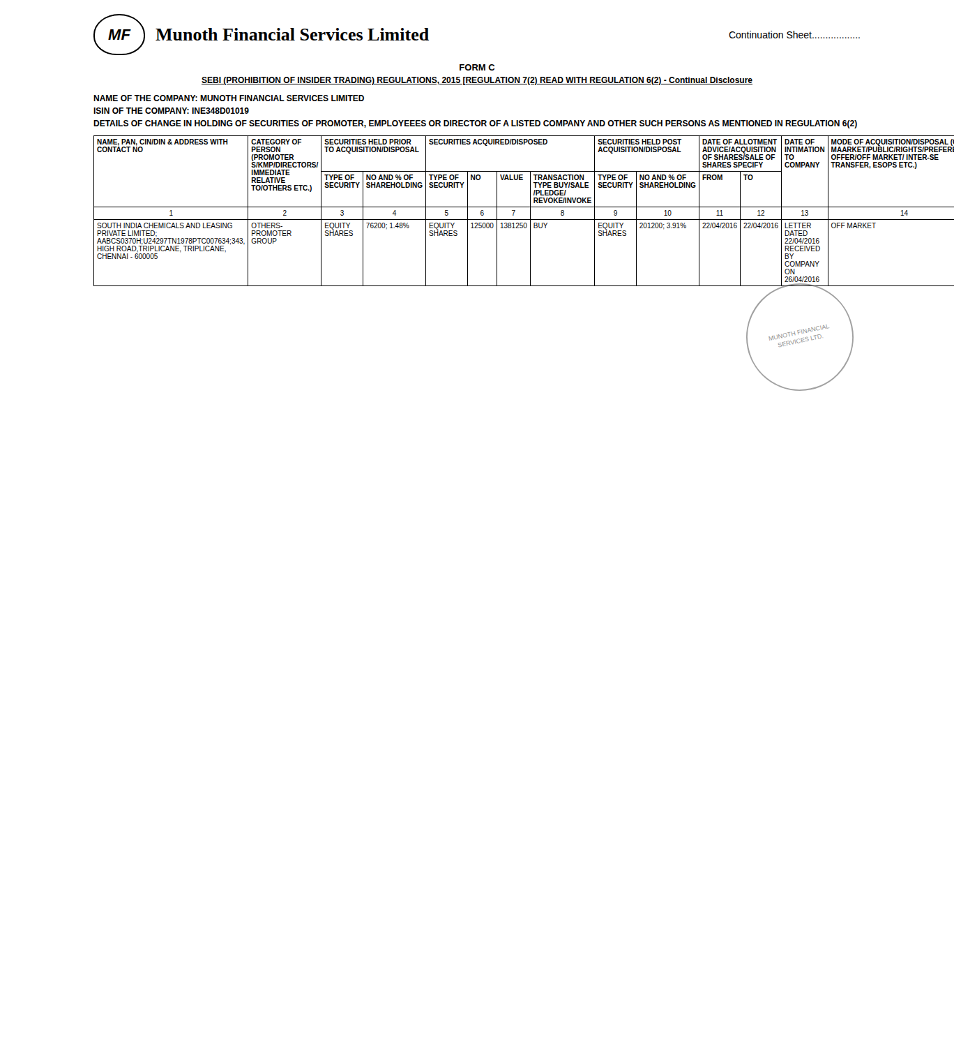MF
Munoth Financial Services Limited
Continuation Sheet..................
FORM C
SEBI (PROHIBITION OF INSIDER TRADING) REGULATIONS, 2015 [REGULATION 7(2) READ WITH REGULATION 6(2) - Continual Disclosure
NAME OF THE COMPANY: MUNOTH FINANCIAL SERVICES LIMITED
ISIN OF THE COMPANY: INE348D01019
DETAILS OF CHANGE IN HOLDING OF SECURITIES OF PROMOTER, EMPLOYEEES OR DIRECTOR OF A LISTED COMPANY AND OTHER SUCH PERSONS AS MENTIONED IN REGULATION 6(2)
| NAME, PAN, CIN/DIN & ADDRESS WITH CONTACT NO | CATEGORY OF PERSON (PROMOTER S/KMP/DIRECTORS/ IMMEDIATE RELATIVE TO/OTHERS ETC.) | SECURITIES HELD PRIOR TO ACQUISITION/DISPOSAL | SECURITIES ACQUIRED/DISPOSED | SECURITIES HELD POST ACQUISITION/DISPOSAL | DATE OF ALLOTMENT ADVICE/ACQUISITION OF SHARES/SALE OF SHARES SPECIFY | DATE OF INTIMATION TO COMPANY | MODE OF ACQUISITION/DISPOSAL (ON MAARKET/PUBLIC/RIGHTS/PREFERENTIAL OFFER/OFF MARKET/ INTER-SE TRANSFER, ESOPS ETC.) |
| --- | --- | --- | --- | --- | --- | --- | --- |
| TYPE OF SECURITY | NO AND % OF SHAREHOLDING | TYPE OF SECURITY | NO | VALUE | TRANSACTION TYPE BUY/SALE /PLEDGE/ REVOKE/INVOKE | TYPE OF SECURITY | NO AND % OF SHAREHOLDING | FROM | TO |
| 1 | 2 | 3 | 4 | 5 | 6 | 7 | 8 | 9 | 10 | 11 | 12 | 13 | 14 |
| SOUTH INDIA CHEMICALS AND LEASING PRIVATE LIMITED; AABCS0370H;U24297TN1978PTC007634;343, HIGH ROAD,TRIPLICANE, TRIPLICANE, CHENNAI - 600005 | OTHERS- PROMOTER GROUP | EQUITY SHARES | 76200; 1.48% | EQUITY SHARES | 125000 | 1381250 | BUY | EQUITY SHARES | 201200; 3.91% | 22/04/2016 | 22/04/2016 | LETTER DATED 22/04/2016 RECEIVED BY COMPANY ON 26/04/2016 | OFF MARKET |
MUNOTH FINANCIAL
SERVICES LTD.